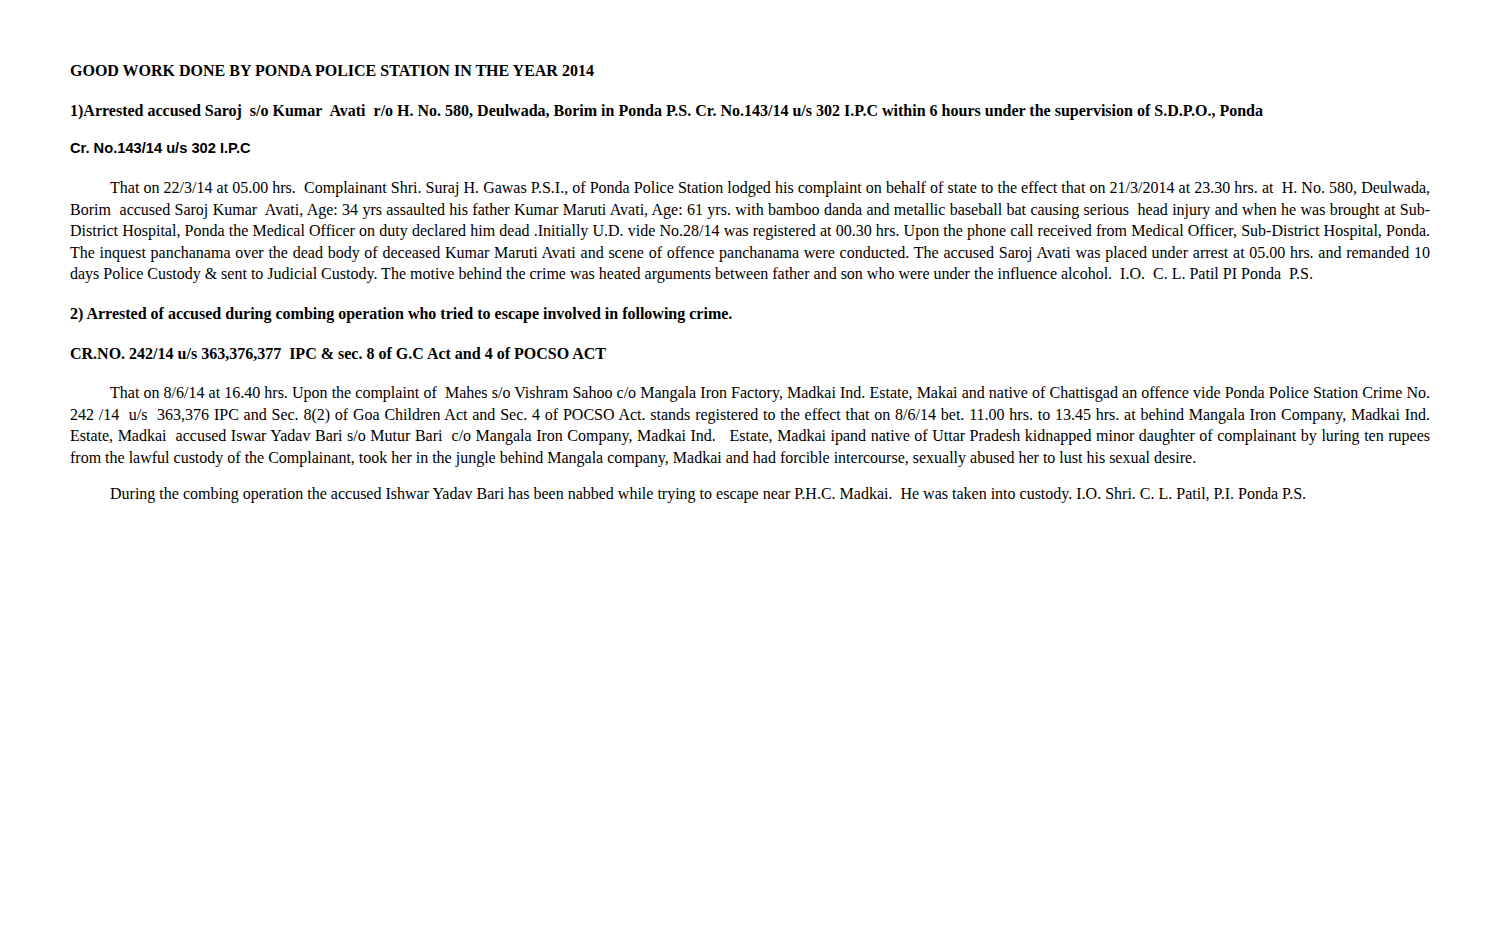GOOD WORK DONE BY PONDA POLICE STATION IN THE YEAR 2014
1)Arrested accused Saroj s/o Kumar Avati r/o H. No. 580, Deulwada, Borim in Ponda P.S. Cr. No.143/14 u/s 302 I.P.C within 6 hours under the supervision of S.D.P.O., Ponda
Cr. No.143/14 u/s 302 I.P.C
That on 22/3/14 at 05.00 hrs. Complainant Shri. Suraj H. Gawas P.S.I., of Ponda Police Station lodged his complaint on behalf of state to the effect that on 21/3/2014 at 23.30 hrs. at H. No. 580, Deulwada, Borim accused Saroj Kumar Avati, Age: 34 yrs assaulted his father Kumar Maruti Avati, Age: 61 yrs. with bamboo danda and metallic baseball bat causing serious head injury and when he was brought at Sub-District Hospital, Ponda the Medical Officer on duty declared him dead .Initially U.D. vide No.28/14 was registered at 00.30 hrs. Upon the phone call received from Medical Officer, Sub-District Hospital, Ponda. The inquest panchanama over the dead body of deceased Kumar Maruti Avati and scene of offence panchanama were conducted. The accused Saroj Avati was placed under arrest at 05.00 hrs. and remanded 10 days Police Custody & sent to Judicial Custody. The motive behind the crime was heated arguments between father and son who were under the influence alcohol. I.O. C. L. Patil PI Ponda P.S.
2) Arrested of accused during combing operation who tried to escape involved in following crime.
CR.NO. 242/14 u/s 363,376,377 IPC & sec. 8 of G.C Act and 4 of POCSO ACT
That on 8/6/14 at 16.40 hrs. Upon the complaint of Mahes s/o Vishram Sahoo c/o Mangala Iron Factory, Madkai Ind. Estate, Makai and native of Chattisgad an offence vide Ponda Police Station Crime No. 242 /14 u/s 363,376 IPC and Sec. 8(2) of Goa Children Act and Sec. 4 of POCSO Act. stands registered to the effect that on 8/6/14 bet. 11.00 hrs. to 13.45 hrs. at behind Mangala Iron Company, Madkai Ind. Estate, Madkai accused Iswar Yadav Bari s/o Mutur Bari c/o Mangala Iron Company, Madkai Ind. Estate, Madkai ipand native of Uttar Pradesh kidnapped minor daughter of complainant by luring ten rupees from the lawful custody of the Complainant, took her in the jungle behind Mangala company, Madkai and had forcible intercourse, sexually abused her to lust his sexual desire.
During the combing operation the accused Ishwar Yadav Bari has been nabbed while trying to escape near P.H.C. Madkai. He was taken into custody. I.O. Shri. C. L. Patil, P.I. Ponda P.S.